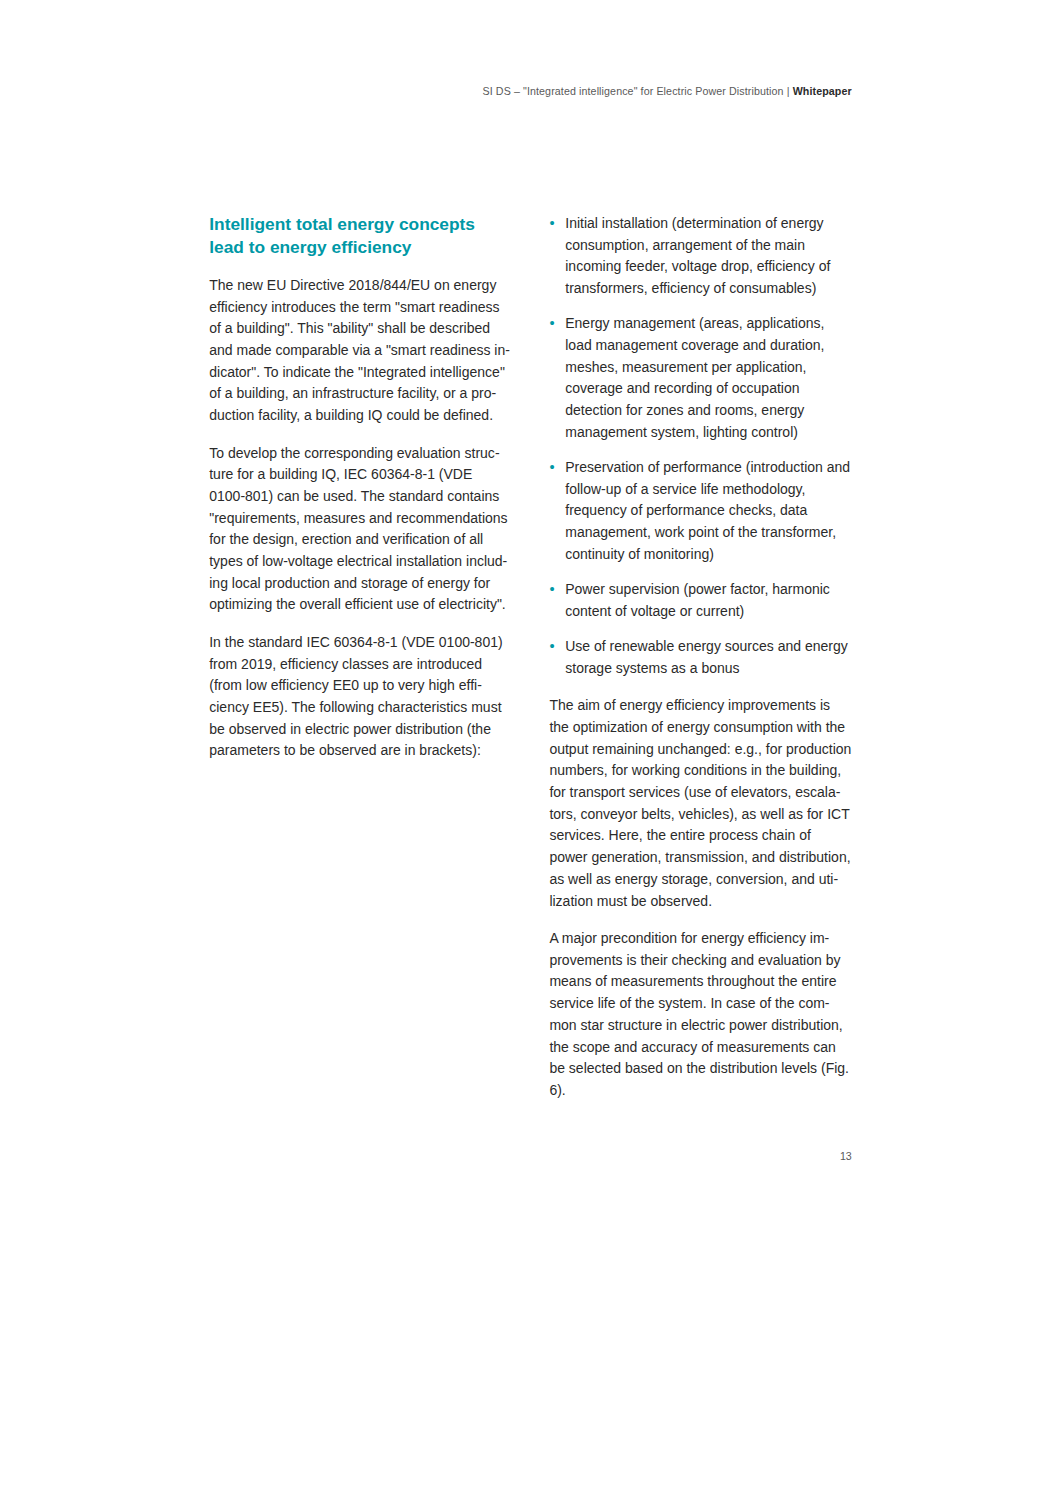SI DS – "Integrated intelligence" for Electric Power Distribution | Whitepaper
Intelligent total energy concepts
lead to energy efficiency
The new EU Directive 2018/844/EU on energy efficiency introduces the term "smart readiness of a building". This "ability" shall be described and made comparable via a "smart readiness indicator". To indicate the "Integrated intelligence" of a building, an infrastructure facility, or a production facility, a building IQ could be defined.
To develop the corresponding evaluation structure for a building IQ, IEC 60364-8-1 (VDE 0100-801) can be used. The standard contains "requirements, measures and recommendations for the design, erection and verification of all types of low-voltage electrical installation including local production and storage of energy for optimizing the overall efficient use of electricity".
In the standard IEC 60364-8-1 (VDE 0100-801) from 2019, efficiency classes are introduced (from low efficiency EE0 up to very high efficiency EE5). The following characteristics must be observed in electric power distribution (the parameters to be observed are in brackets):
Initial installation (determination of energy consumption, arrangement of the main incoming feeder, voltage drop, efficiency of transformers, efficiency of consumables)
Energy management (areas, applications, load management coverage and duration, meshes, measurement per application, coverage and recording of occupation detection for zones and rooms, energy management system, lighting control)
Preservation of performance (introduction and follow-up of a service life methodology, frequency of performance checks, data management, work point of the transformer, continuity of monitoring)
Power supervision (power factor, harmonic content of voltage or current)
Use of renewable energy sources and energy storage systems as a bonus
The aim of energy efficiency improvements is the optimization of energy consumption with the output remaining unchanged: e.g., for production numbers, for working conditions in the building, for transport services (use of elevators, escalators, conveyor belts, vehicles), as well as for ICT services. Here, the entire process chain of power generation, transmission, and distribution, as well as energy storage, conversion, and utilization must be observed.
A major precondition for energy efficiency improvements is their checking and evaluation by means of measurements throughout the entire service life of the system. In case of the common star structure in electric power distribution, the scope and accuracy of measurements can be selected based on the distribution levels (Fig. 6).
13